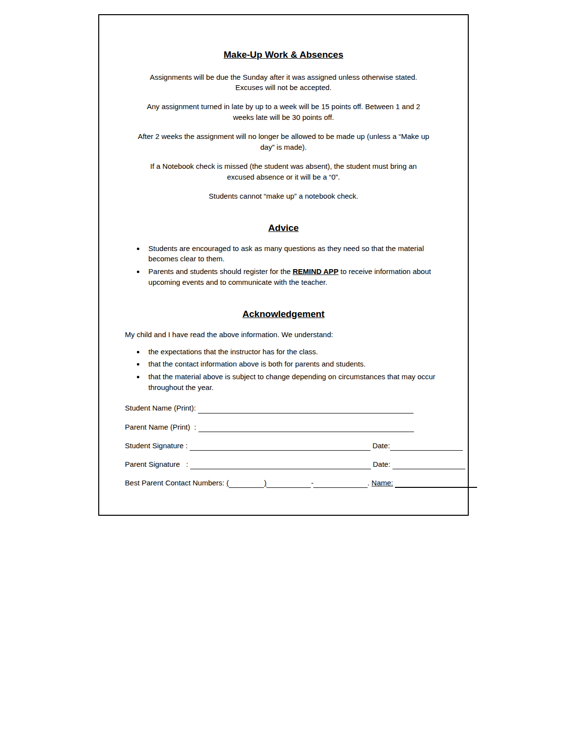Make-Up Work & Absences
Assignments will be due the Sunday after it was assigned unless otherwise stated. Excuses will not be accepted.
Any assignment turned in late by up to a week will be 15 points off. Between 1 and 2 weeks late will be 30 points off.
After 2 weeks the assignment will no longer be allowed to be made up (unless a “Make up day” is made).
If a Notebook check is missed (the student was absent), the student must bring an excused absence or it will be a “0”.
Students cannot “make up” a notebook check.
Advice
Students are encouraged to ask as many questions as they need so that the material becomes clear to them.
Parents and students should register for the REMIND APP to receive information about upcoming events and to communicate with the teacher.
Acknowledgement
My child and I have read the above information. We understand:
the expectations that the instructor has for the class.
that the contact information above is both for parents and students.
that the material above is subject to change depending on circumstances that may occur throughout the year.
Student Name (Print):
Parent Name (Print) :
Student Signature : Date:
Parent Signature : Date:
Best Parent Contact Numbers: ( ) - . Name: